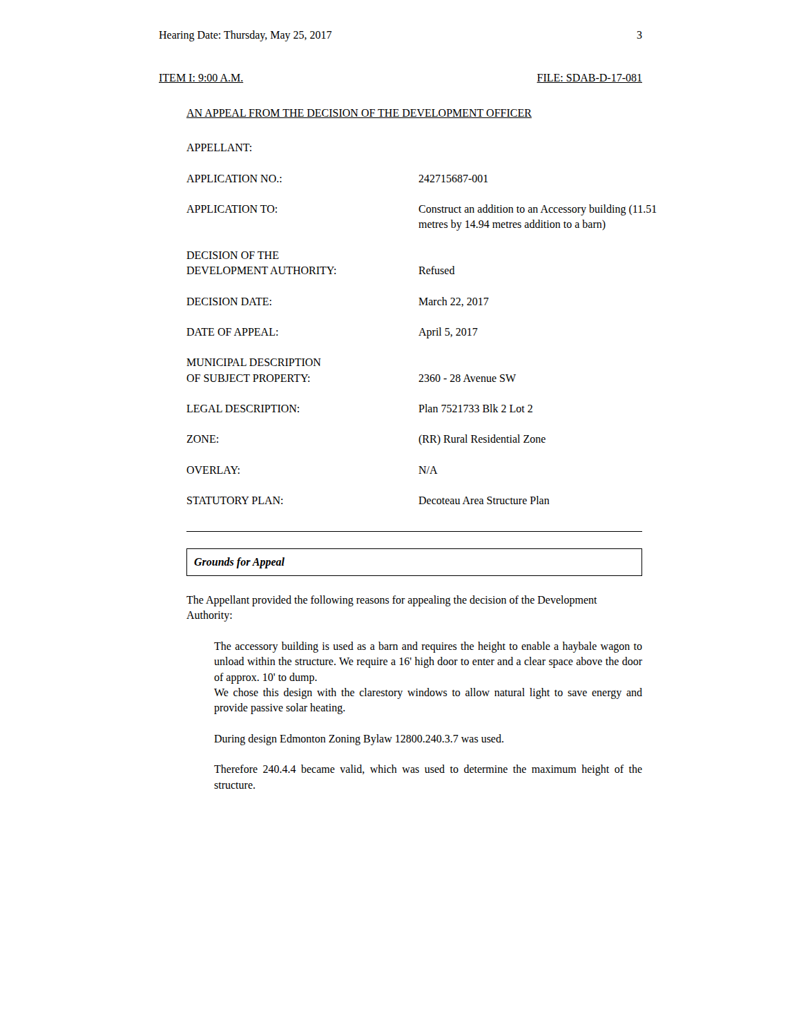Hearing Date: Thursday, May 25, 2017
3
ITEM I: 9:00 A.M. FILE: SDAB-D-17-081
AN APPEAL FROM THE DECISION OF THE DEVELOPMENT OFFICER
APPELLANT:
| APPLICATION NO.: | 242715687-001 |
| APPLICATION TO: | Construct an addition to an Accessory building (11.51 metres by 14.94 metres addition to a barn) |
| DECISION OF THE DEVELOPMENT AUTHORITY: | Refused |
| DECISION DATE: | March 22, 2017 |
| DATE OF APPEAL: | April 5, 2017 |
| MUNICIPAL DESCRIPTION OF SUBJECT PROPERTY: | 2360 - 28 Avenue SW |
| LEGAL DESCRIPTION: | Plan 7521733 Blk 2 Lot 2 |
| ZONE: | (RR) Rural Residential Zone |
| OVERLAY: | N/A |
| STATUTORY PLAN: | Decoteau Area Structure Plan |
Grounds for Appeal
The Appellant provided the following reasons for appealing the decision of the Development Authority:
The accessory building is used as a barn and requires the height to enable a haybale wagon to unload within the structure. We require a 16' high door to enter and a clear space above the door of approx. 10' to dump.
We chose this design with the clarestory windows to allow natural light to save energy and provide passive solar heating.
During design Edmonton Zoning Bylaw 12800.240.3.7 was used.
Therefore 240.4.4 became valid, which was used to determine the maximum height of the structure.